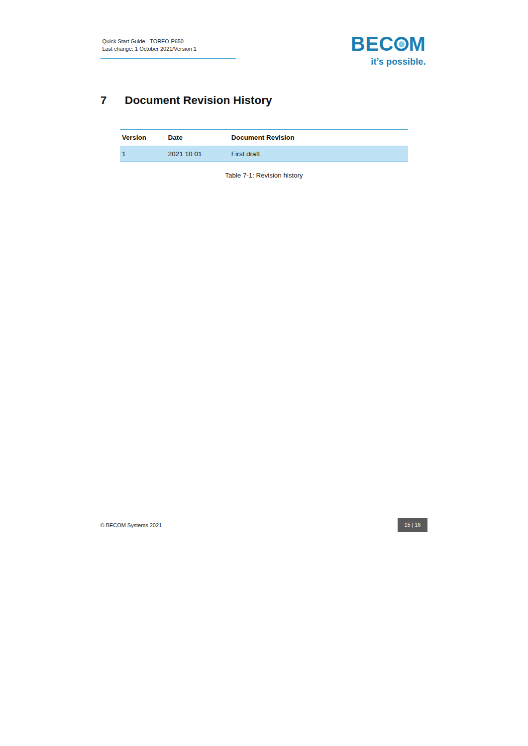Quick Start Guide - TOREO-P650
Last change: 1 October 2021/Version 1
BEC M
it’s possible.
7 Document Revision History
| Version | Date | Document Revision |
| --- | --- | --- |
| 1 | 2021 10 01 | First draft |
Table 7-1: Revision history
© BECOM Systems 2021
15 | 16